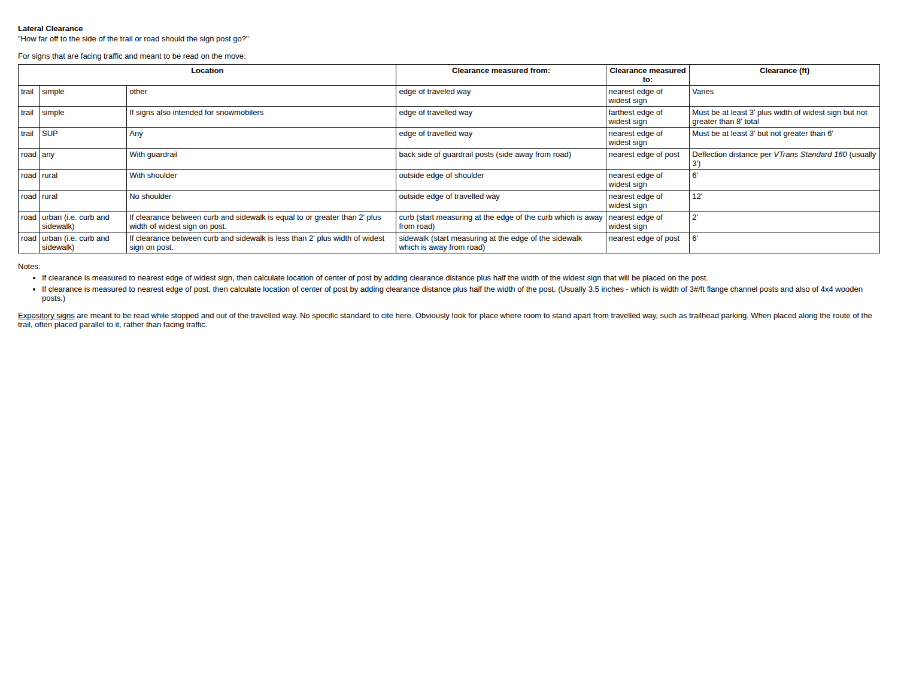Lateral Clearance
"How far off to the side of the trail or road should the sign post go?"
For signs that are facing traffic and meant to be read on the move:
| Location | Clearance measured from: | Clearance measured to: | Clearance (ft) |
| --- | --- | --- | --- |
| trail | simple | other | edge of traveled way | nearest edge of widest sign | Varies |
| trail | simple | If signs also intended for snowmobilers | edge of travelled way | farthest edge of widest sign | Must be at least 3' plus width of widest sign but not greater than 8' total |
| trail | SUP | Any | edge of travelled way | nearest edge of widest sign | Must be at least 3' but not greater than 6' |
| road | any | With guardrail | back side of guardrail posts (side away from road) | nearest edge of post | Deflection distance per VTrans Standard 160 (usually 3') |
| road | rural | With shoulder | outside edge of shoulder | nearest edge of widest sign | 6' |
| road | rural | No shoulder | outside edge of travelled way | nearest edge of widest sign | 12' |
| road | urban (i.e. curb and sidewalk) | If clearance between curb and sidewalk is equal to or greater than 2' plus width of widest sign on post. | curb (start measuring at the edge of the curb which is away from road) | nearest edge of widest sign | 2' |
| road | urban (i.e. curb and sidewalk) | If clearance between curb and sidewalk is less than 2' plus width of widest sign on post. | sidewalk (start measuring at the edge of the sidewalk which is away from road) | nearest edge of post | 6' |
Notes:
If clearance is measured to nearest edge of widest sign, then calculate location of center of post by adding clearance distance plus half the width of the widest sign that will be placed on the post.
If clearance is measured to nearest edge of post, then calculate location of center of post by adding clearance distance plus half the width of the post. (Usually 3.5 inches - which is width of 3#/ft flange channel posts and also of 4x4 wooden posts.)
Expository signs are meant to be read while stopped and out of the travelled way. No specific standard to cite here. Obviously look for place where room to stand apart from travelled way, such as trailhead parking. When placed along the route of the trail, often placed parallel to it, rather than facing traffic.